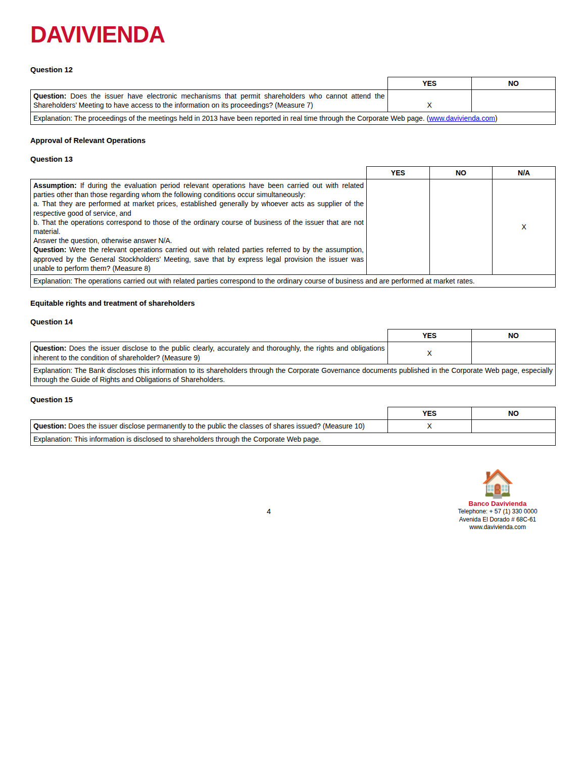DAVIVIENDA
Question 12
| | YES | NO |
| Question: Does the issuer have electronic mechanisms that permit shareholders who cannot attend the Shareholders’ Meeting to have access to the information on its proceedings? (Measure 7) | X | |
| Explanation: The proceedings of the meetings held in 2013 have been reported in real time through the Corporate Web page. ( www.davivienda.com ) |
Approval of Relevant Operations
Question 13
| | YES | NO | N/A |
| Assumption: If during the evaluation period relevant operations have been carried out with related parties other than those regarding whom the following conditions occur simultaneously: a. That they are performed at market prices, established generally by whoever acts as supplier of the respective good of service, and b. That the operations correspond to those of the ordinary course of business of the issuer that are not material. Answer the question, otherwise answer N/A. Question: Were the relevant operations carried out with related parties referred to by the assumption, approved by the General Stockholders’ Meeting, save that by express legal provision the issuer was unable to perform them? (Measure 8) | | | X |
| Explanation: The operations carried out with related parties correspond to the ordinary course of business and are performed at market rates. |
Equitable rights and treatment of shareholders
Question 14
| | YES | NO |
| Question: Does the issuer disclose to the public clearly, accurately and thoroughly, the rights and obligations inherent to the condition of shareholder? (Measure 9) | X | |
| Explanation: The Bank discloses this information to its shareholders through the Corporate Governance documents published in the Corporate Web page, especially through the Guide of Rights and Obligations of Shareholders. |
Question 15
| | YES | NO |
| Question: Does the issuer disclose permanently to the public the classes of shares issued? (Measure 10) | X | |
| Explanation: This information is disclosed to shareholders through the Corporate Web page. |
4
🏠
Banco Davivienda
Telephone: + 57 (1) 330 0000
Avenida El Dorado # 68C-61
www.davivienda.com